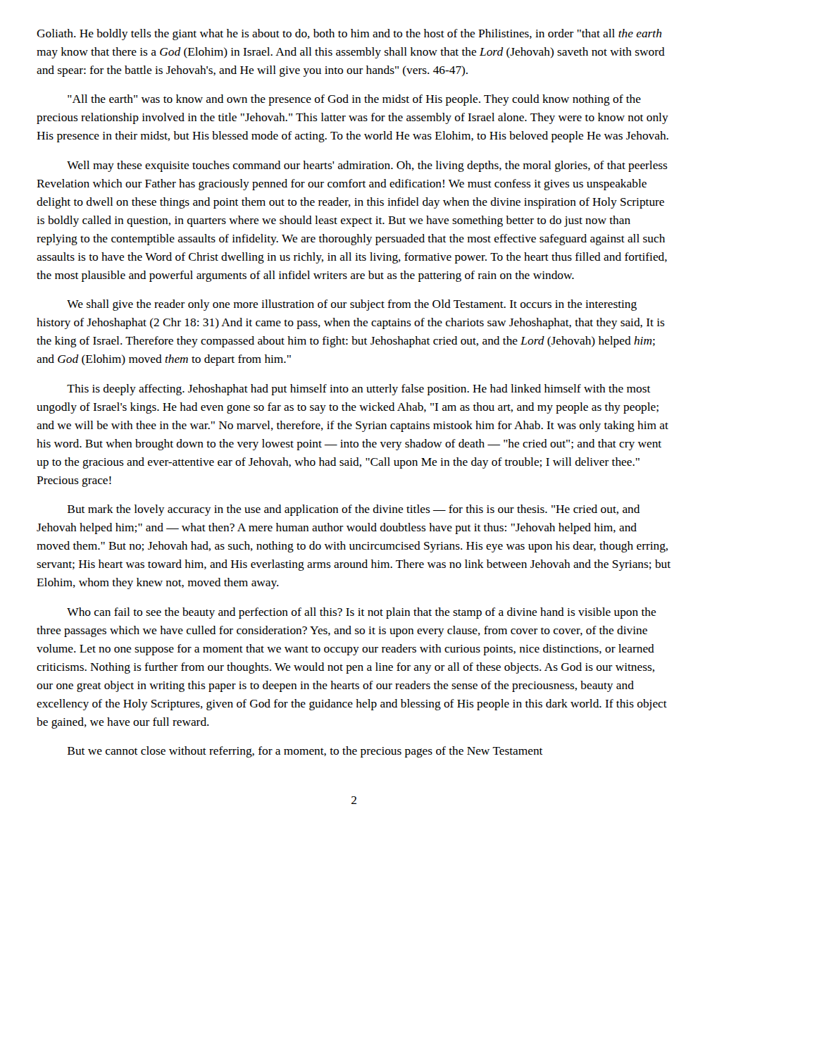Goliath. He boldly tells the giant what he is about to do, both to him and to the host of the Philistines, in order "that all the earth may know that there is a God (Elohim) in Israel. And all this assembly shall know that the Lord (Jehovah) saveth not with sword and spear: for the battle is Jehovah's, and He will give you into our hands" (vers. 46-47).
"All the earth" was to know and own the presence of God in the midst of His people. They could know nothing of the precious relationship involved in the title "Jehovah." This latter was for the assembly of Israel alone. They were to know not only His presence in their midst, but His blessed mode of acting. To the world He was Elohim, to His beloved people He was Jehovah.
Well may these exquisite touches command our hearts' admiration. Oh, the living depths, the moral glories, of that peerless Revelation which our Father has graciously penned for our comfort and edification! We must confess it gives us unspeakable delight to dwell on these things and point them out to the reader, in this infidel day when the divine inspiration of Holy Scripture is boldly called in question, in quarters where we should least expect it. But we have something better to do just now than replying to the contemptible assaults of infidelity. We are thoroughly persuaded that the most effective safeguard against all such assaults is to have the Word of Christ dwelling in us richly, in all its living, formative power. To the heart thus filled and fortified, the most plausible and powerful arguments of all infidel writers are but as the pattering of rain on the window.
We shall give the reader only one more illustration of our subject from the Old Testament. It occurs in the interesting history of Jehoshaphat (2 Chr 18: 31) And it came to pass, when the captains of the chariots saw Jehoshaphat, that they said, It is the king of Israel. Therefore they compassed about him to fight: but Jehoshaphat cried out, and the Lord (Jehovah) helped him; and God (Elohim) moved them to depart from him."
This is deeply affecting. Jehoshaphat had put himself into an utterly false position. He had linked himself with the most ungodly of Israel's kings. He had even gone so far as to say to the wicked Ahab, "I am as thou art, and my people as thy people; and we will be with thee in the war." No marvel, therefore, if the Syrian captains mistook him for Ahab. It was only taking him at his word. But when brought down to the very lowest point — into the very shadow of death — "he cried out"; and that cry went up to the gracious and ever-attentive ear of Jehovah, who had said, "Call upon Me in the day of trouble; I will deliver thee." Precious grace!
But mark the lovely accuracy in the use and application of the divine titles — for this is our thesis. "He cried out, and Jehovah helped him;" and — what then? A mere human author would doubtless have put it thus: "Jehovah helped him, and moved them." But no; Jehovah had, as such, nothing to do with uncircumcised Syrians. His eye was upon his dear, though erring, servant; His heart was toward him, and His everlasting arms around him. There was no link between Jehovah and the Syrians; but Elohim, whom they knew not, moved them away.
Who can fail to see the beauty and perfection of all this? Is it not plain that the stamp of a divine hand is visible upon the three passages which we have culled for consideration? Yes, and so it is upon every clause, from cover to cover, of the divine volume. Let no one suppose for a moment that we want to occupy our readers with curious points, nice distinctions, or learned criticisms. Nothing is further from our thoughts. We would not pen a line for any or all of these objects. As God is our witness, our one great object in writing this paper is to deepen in the hearts of our readers the sense of the preciousness, beauty and excellency of the Holy Scriptures, given of God for the guidance help and blessing of His people in this dark world. If this object be gained, we have our full reward.
But we cannot close without referring, for a moment, to the precious pages of the New Testament
2